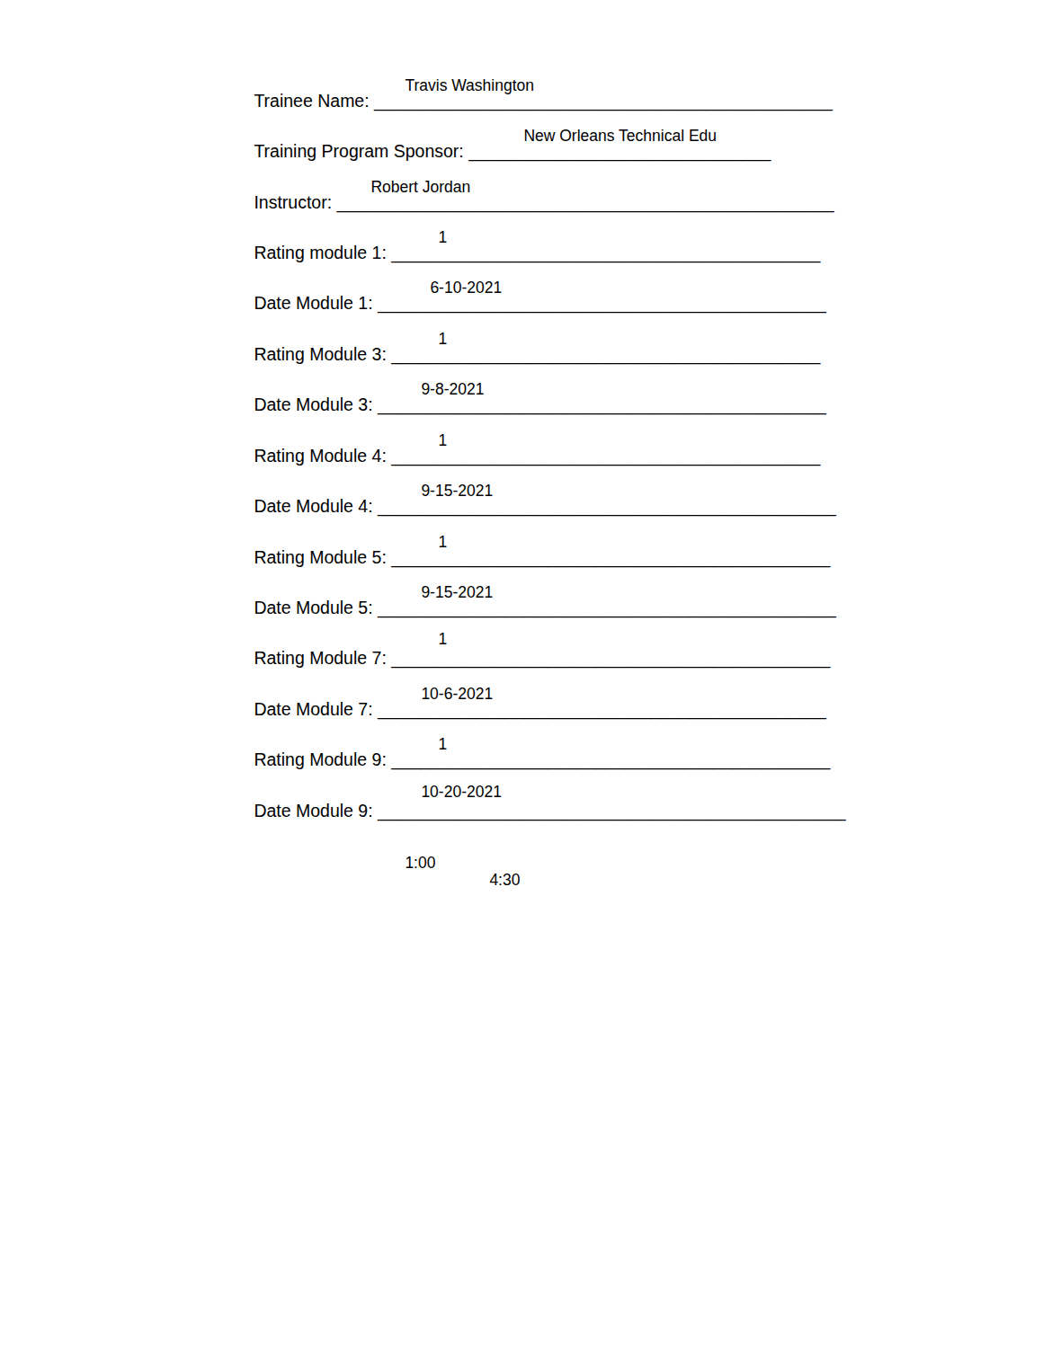Trainee Name: _______________________________________________ Travis Washington
Training Program Sponsor: _______________________________ New Orleans Technical Edu
Instructor: ___________________________________________________ Robert Jordan
Rating module 1: ____________________________________________ 1
Date Module 1: ______________________________________________ 6-10-2021
Rating Module 3: ____________________________________________ 1
Date Module 3: ______________________________________________ 9-8-2021
Rating Module 4: ____________________________________________ 1
Date Module 4: _______________________________________________ 9-15-2021
Rating Module 5: _____________________________________________ 1
Date Module 5: _______________________________________________ 9-15-2021
Rating Module 7: _____________________________________________ 1
Date Module 7: ______________________________________________ 10-6-2021
Rating Module 9: _____________________________________________ 1
Date Module 9: ________________________________________________ 10-20-2021
1:00
4:30